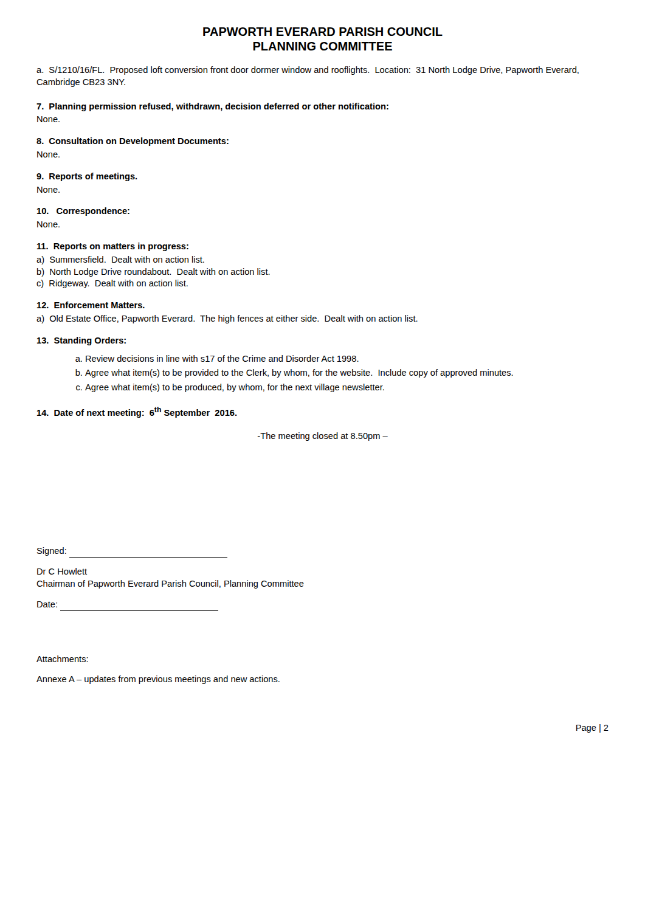PAPWORTH EVERARD PARISH COUNCIL PLANNING COMMITTEE
a. S/1210/16/FL. Proposed loft conversion front door dormer window and rooflights. Location: 31 North Lodge Drive, Papworth Everard, Cambridge CB23 3NY.
7. Planning permission refused, withdrawn, decision deferred or other notification:
None.
8. Consultation on Development Documents:
None.
9. Reports of meetings.
None.
10. Correspondence:
None.
11. Reports on matters in progress:
a) Summersfield. Dealt with on action list.
b) North Lodge Drive roundabout. Dealt with on action list.
c) Ridgeway. Dealt with on action list.
12. Enforcement Matters.
a) Old Estate Office, Papworth Everard. The high fences at either side. Dealt with on action list.
13. Standing Orders:
Review decisions in line with s17 of the Crime and Disorder Act 1998.
Agree what item(s) to be provided to the Clerk, by whom, for the website. Include copy of approved minutes.
Agree what item(s) to be produced, by whom, for the next village newsletter.
14. Date of next meeting: 6th September 2016.
-The meeting closed at 8.50pm –
Signed:
Dr C Howlett
Chairman of Papworth Everard Parish Council, Planning Committee
Date:
Attachments:
Annexe A – updates from previous meetings and new actions.
Page | 2